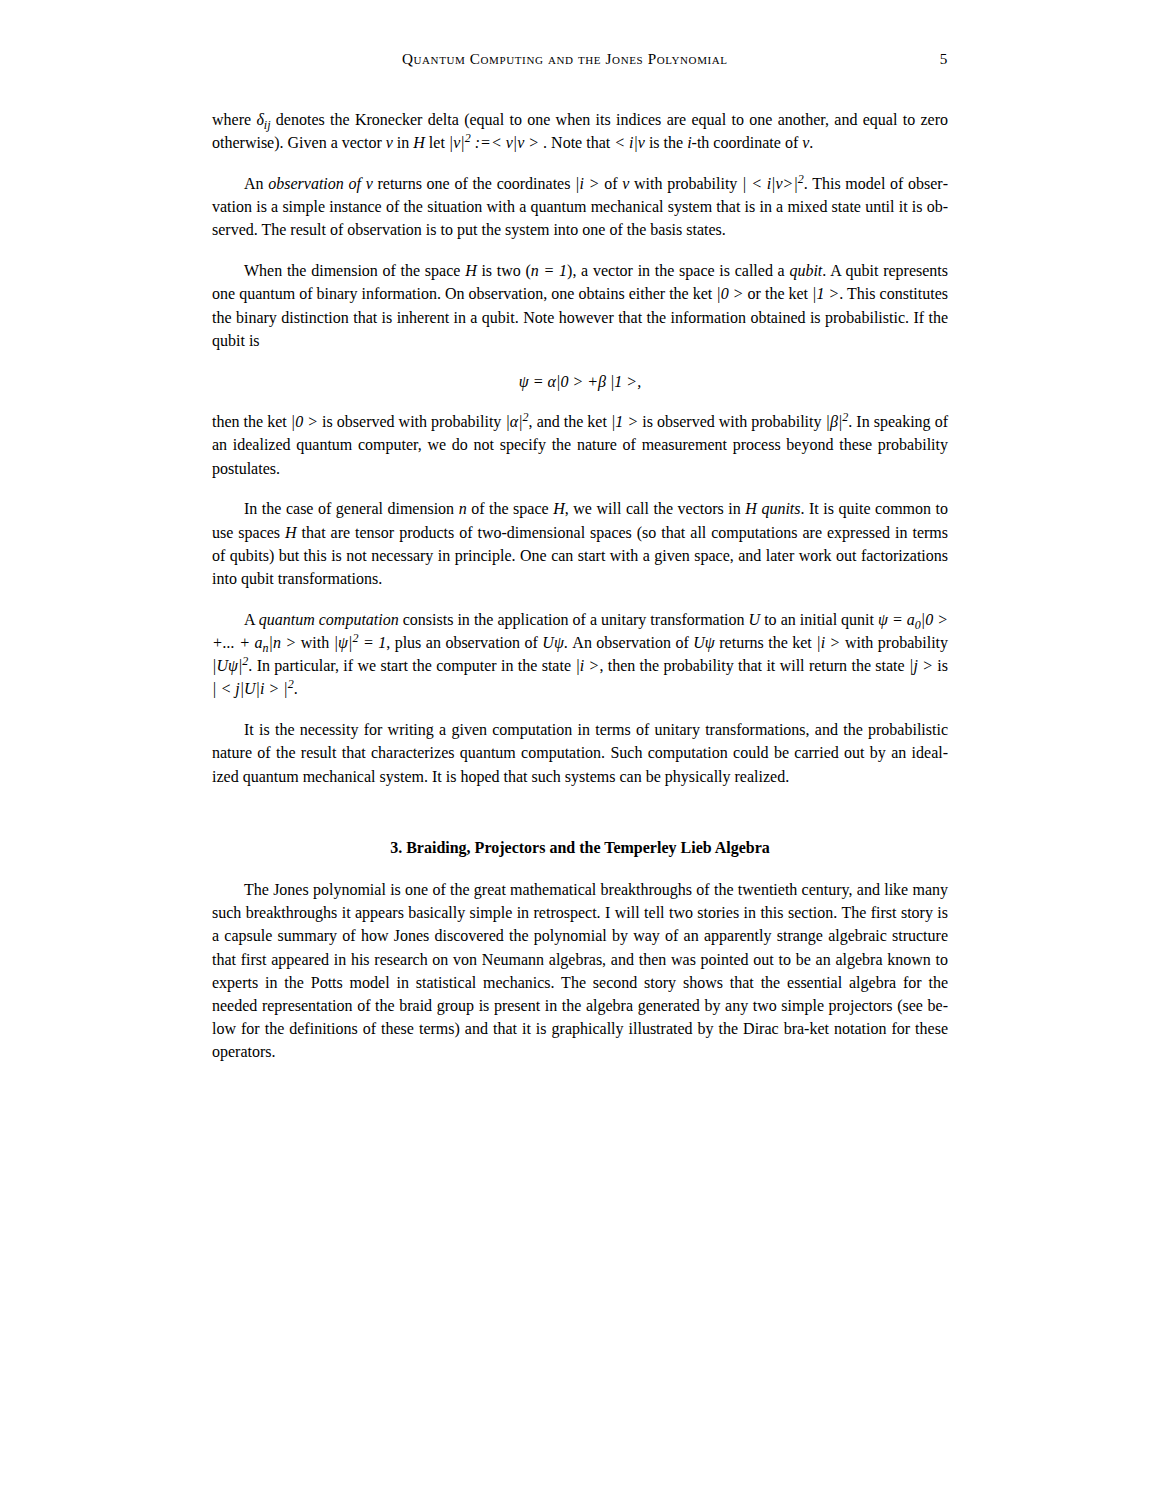Quantum Computing and the Jones Polynomial 5
where δij denotes the Kronecker delta (equal to one when its indices are equal to one another, and equal to zero otherwise). Given a vector v in H let |v|2 :=< v|v > . Note that < i|v is the i-th coordinate of v.
An observation of v returns one of the coordinates |i > of v with probability | < i|v>|2. This model of observation is a simple instance of the situation with a quantum mechanical system that is in a mixed state until it is observed. The result of observation is to put the system into one of the basis states.
When the dimension of the space H is two (n = 1), a vector in the space is called a qubit. A qubit represents one quantum of binary information. On observation, one obtains either the ket |0 > or the ket |1 >. This constitutes the binary distinction that is inherent in a qubit. Note however that the information obtained is probabilistic. If the qubit is
ψ = α|0 > +β |1 >,
then the ket |0 > is observed with probability |α|2, and the ket |1 > is observed with probability |β|2. In speaking of an idealized quantum computer, we do not specify the nature of measurement process beyond these probability postulates.
In the case of general dimension n of the space H, we will call the vectors in H qunits. It is quite common to use spaces H that are tensor products of two-dimensional spaces (so that all computations are expressed in terms of qubits) but this is not necessary in principle. One can start with a given space, and later work out factorizations into qubit transformations.
A quantum computation consists in the application of a unitary transformation U to an initial qunit ψ = a0|0 > +... + an|n > with |ψ|2 = 1, plus an observation of Uψ. An observation of Uψ returns the ket |i > with probability |Uψ|2. In particular, if we start the computer in the state |i >, then the probability that it will return the state |j > is | < j|U|i > |2.
It is the necessity for writing a given computation in terms of unitary transformations, and the probabilistic nature of the result that characterizes quantum computation. Such computation could be carried out by an idealized quantum mechanical system. It is hoped that such systems can be physically realized.
3. Braiding, Projectors and the Temperley Lieb Algebra
The Jones polynomial is one of the great mathematical breakthroughs of the twentieth century, and like many such breakthroughs it appears basically simple in retrospect. I will tell two stories in this section. The first story is a capsule summary of how Jones discovered the polynomial by way of an apparently strange algebraic structure that first appeared in his research on von Neumann algebras, and then was pointed out to be an algebra known to experts in the Potts model in statistical mechanics. The second story shows that the essential algebra for the needed representation of the braid group is present in the algebra generated by any two simple projectors (see below for the definitions of these terms) and that it is graphically illustrated by the Dirac bra-ket notation for these operators.